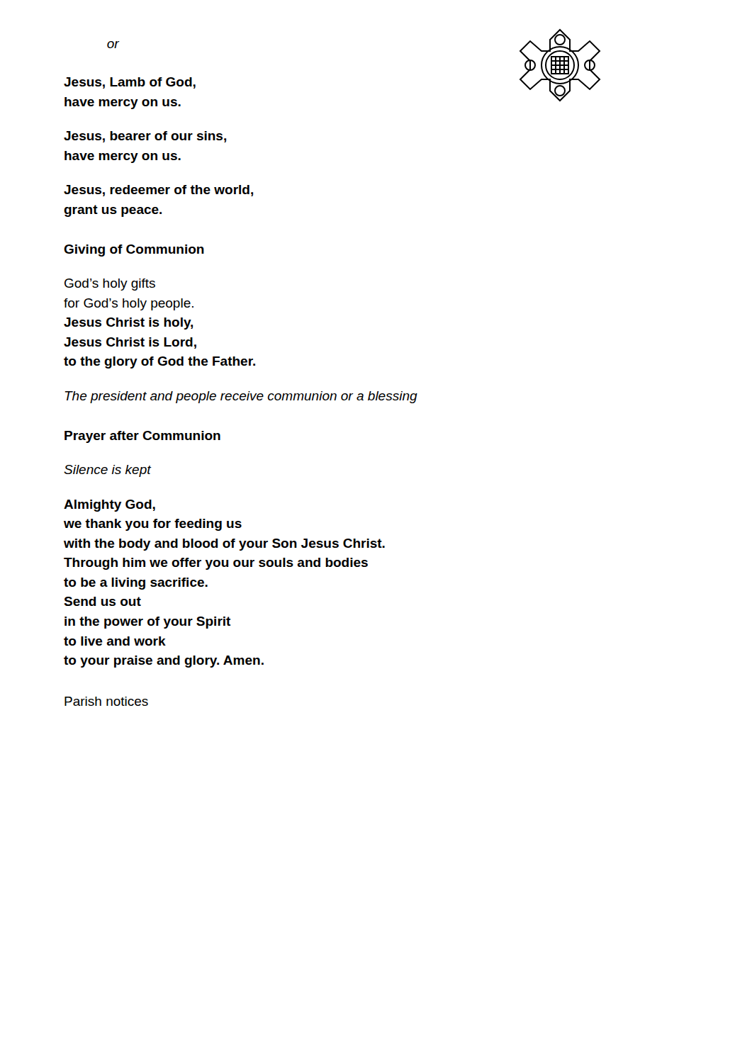or
Jesus, Lamb of God,
have mercy on us.
Jesus, bearer of our sins,
have mercy on us.
Jesus, redeemer of the world,
grant us peace.
Giving of Communion
God’s holy gifts
for God’s holy people.
Jesus Christ is holy,
Jesus Christ is Lord,
to the glory of God the Father.
The president and people receive communion or a blessing
Prayer after Communion
Silence is kept
Almighty God,
we thank you for feeding us
with the body and blood of your Son Jesus Christ.
Through him we offer you our souls and bodies
to be a living sacrifice.
Send us out
in the power of your Spirit
to live and work
to your praise and glory. Amen.
Parish notices